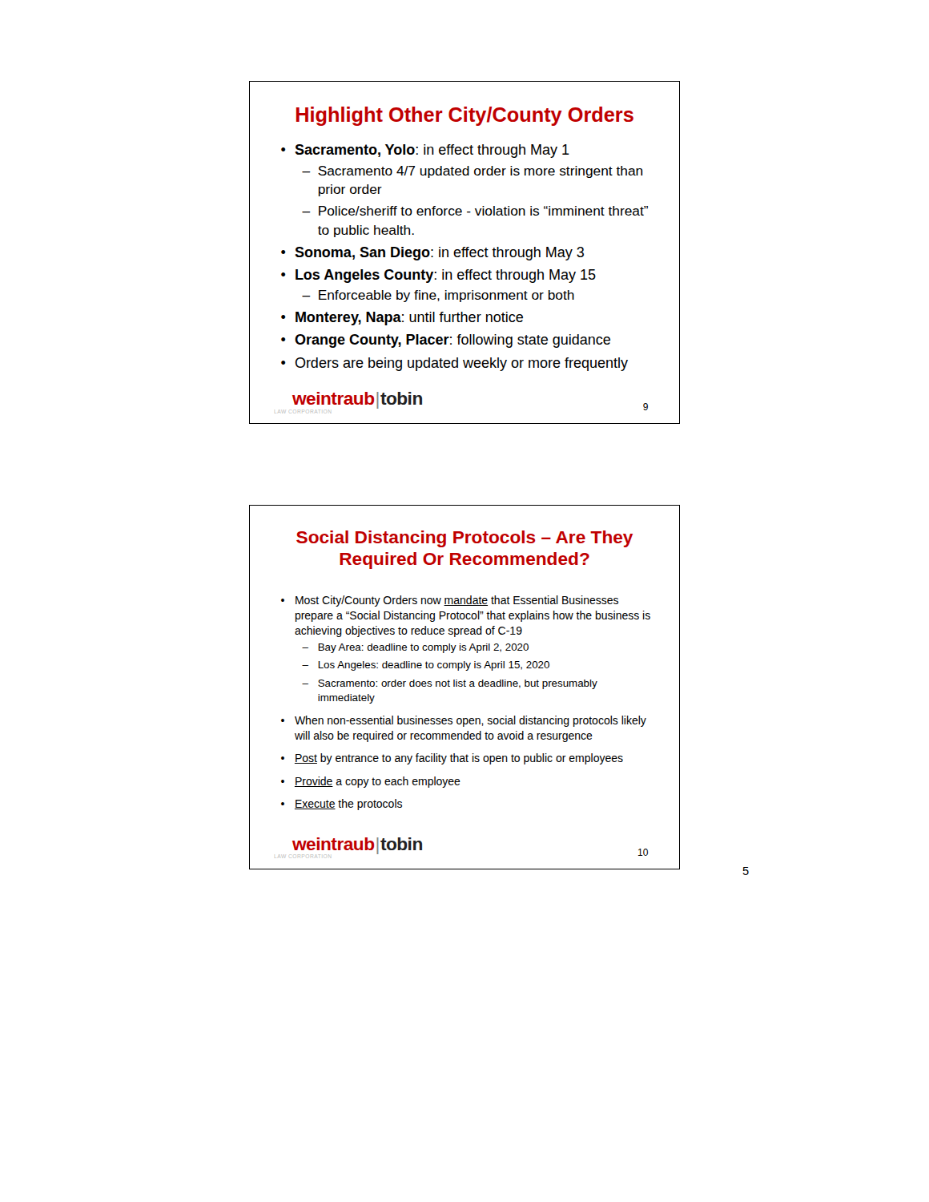Highlight Other City/County Orders
Sacramento, Yolo: in effect through May 1
Sacramento 4/7 updated order is more stringent than prior order
Police/sheriff to enforce - violation is “imminent threat” to public health.
Sonoma, San Diego: in effect through May 3
Los Angeles County: in effect through May 15
Enforceable by fine, imprisonment or both
Monterey, Napa: until further notice
Orange County, Placer: following state guidance
Orders are being updated weekly or more frequently
weintraub|tobin
LAW CORPORATION
9
Social Distancing Protocols – Are They Required Or Recommended?
Most City/County Orders now mandate that Essential Businesses prepare a “Social Distancing Protocol” that explains how the business is achieving objectives to reduce spread of C-19
Bay Area: deadline to comply is April 2, 2020
Los Angeles: deadline to comply is April 15, 2020
Sacramento: order does not list a deadline, but presumably immediately
When non-essential businesses open, social distancing protocols likely will also be required or recommended to avoid a resurgence
Post by entrance to any facility that is open to public or employees
Provide a copy to each employee
Execute the protocols
weintraub|tobin
LAW CORPORATION
10
5